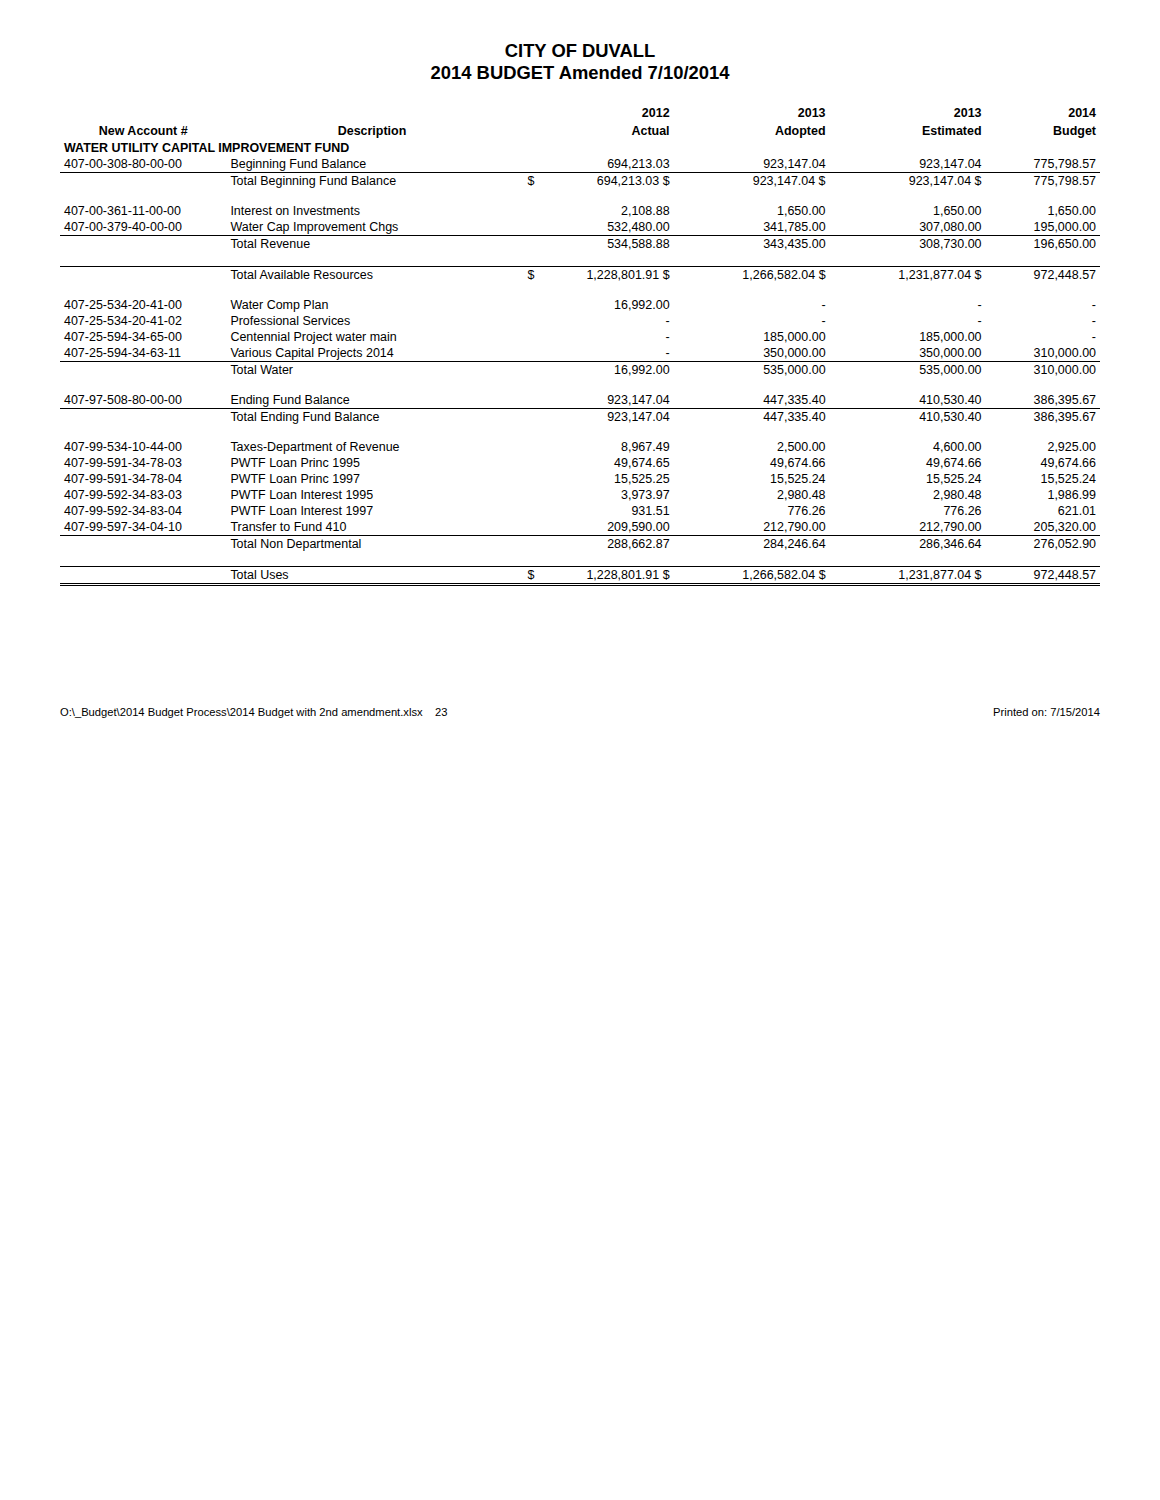CITY OF DUVALL
2014 BUDGET Amended 7/10/2014
| | | | 2012 | | 2013 | | 2013 | 2014 |
| --- | --- | --- | --- | --- | --- | --- | --- | --- |
| New Account # | Description | | Actual | | Adopted | | Estimated | Budget |
| WATER UTILITY CAPITAL IMPROVEMENT FUND |
| 407-00-308-80-00-00 | Beginning Fund Balance | | 694,213.03 | | 923,147.04 | | 923,147.04 | 775,798.57 |
| | Total Beginning Fund Balance | $ | 694,213.03 $ | | 923,147.04 $ | | 923,147.04 $ | 775,798.57 |
| 407-00-361-11-00-00 | Interest on Investments | | 2,108.88 | | 1,650.00 | | 1,650.00 | 1,650.00 |
| 407-00-379-40-00-00 | Water Cap Improvement Chgs | | 532,480.00 | | 341,785.00 | | 307,080.00 | 195,000.00 |
| | Total Revenue | | 534,588.88 | | 343,435.00 | | 308,730.00 | 196,650.00 |
| | Total Available Resources | $ | 1,228,801.91 $ | | 1,266,582.04 $ | | 1,231,877.04 $ | 972,448.57 |
| 407-25-534-20-41-00 | Water Comp Plan | | 16,992.00 | | - | | - | - |
| 407-25-534-20-41-02 | Professional Services | | - | | - | | - | - |
| 407-25-594-34-65-00 | Centennial Project water main | | - | | 185,000.00 | | 185,000.00 | - |
| 407-25-594-34-63-11 | Various Capital Projects 2014 | | - | | 350,000.00 | | 350,000.00 | 310,000.00 |
| | Total Water | | 16,992.00 | | 535,000.00 | | 535,000.00 | 310,000.00 |
| 407-97-508-80-00-00 | Ending Fund Balance | | 923,147.04 | | 447,335.40 | | 410,530.40 | 386,395.67 |
| | Total Ending Fund Balance | | 923,147.04 | | 447,335.40 | | 410,530.40 | 386,395.67 |
| 407-99-534-10-44-00 | Taxes-Department of Revenue | | 8,967.49 | | 2,500.00 | | 4,600.00 | 2,925.00 |
| 407-99-591-34-78-03 | PWTF Loan Princ 1995 | | 49,674.65 | | 49,674.66 | | 49,674.66 | 49,674.66 |
| 407-99-591-34-78-04 | PWTF Loan Princ 1997 | | 15,525.25 | | 15,525.24 | | 15,525.24 | 15,525.24 |
| 407-99-592-34-83-03 | PWTF Loan Interest 1995 | | 3,973.97 | | 2,980.48 | | 2,980.48 | 1,986.99 |
| 407-99-592-34-83-04 | PWTF Loan Interest 1997 | | 931.51 | | 776.26 | | 776.26 | 621.01 |
| 407-99-597-34-04-10 | Transfer to Fund 410 | | 209,590.00 | | 212,790.00 | | 212,790.00 | 205,320.00 |
| | Total Non Departmental | | 288,662.87 | | 284,246.64 | | 286,346.64 | 276,052.90 |
| | Total Uses | $ | 1,228,801.91 $ | | 1,266,582.04 $ | | 1,231,877.04 $ | 972,448.57 |
O:\_Budget\2014 Budget Process\2014 Budget with 2nd amendment.xlsx 23 Printed on: 7/15/2014